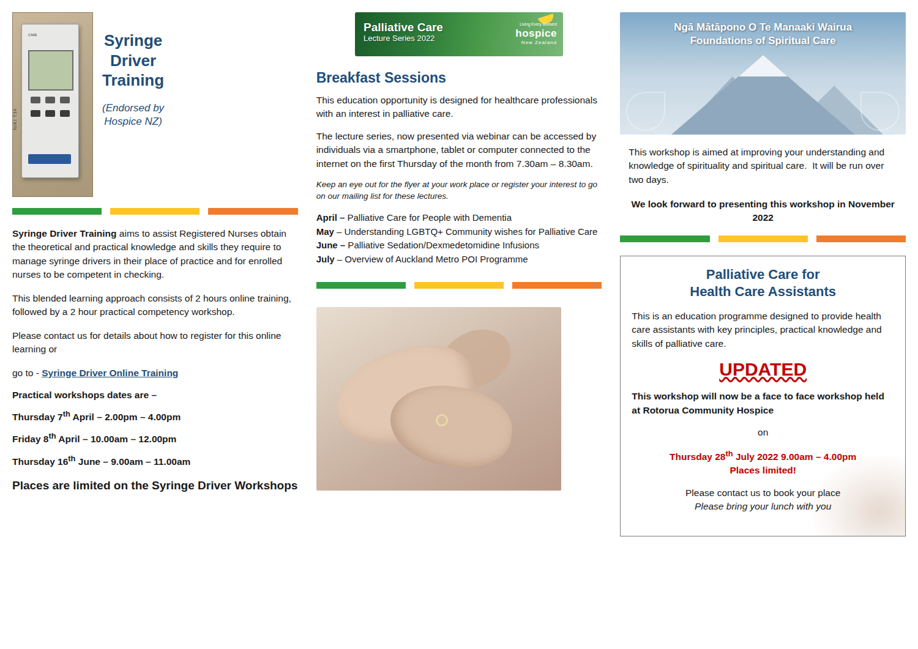CME
NIKI T34
Syringe
Driver
Training
(Endorsed by
Hospice NZ)
Syringe Driver Training aims to assist Registered Nurses obtain the theoretical and practical knowledge and skills they require to manage syringe drivers in their place of practice and for enrolled nurses to be competent in checking.
This blended learning approach consists of 2 hours online training, followed by a 2 hour practical competency workshop.
Please contact us for details about how to register for this online learning or
go to - Syringe Driver Online Training
Practical workshops dates are –
Thursday 7th April – 2.00pm – 4.00pm
Friday 8th April – 10.00am – 12.00pm
Thursday 16th June – 9.00am – 11.00am
Places are limited on the Syringe Driver Workshops
Palliative Care
Lecture Series 2022
Living Every Moment
hospice
New Zealand
Breakfast Sessions
This education opportunity is designed for healthcare professionals with an interest in palliative care.
The lecture series, now presented via webinar can be accessed by individuals via a smartphone, tablet or computer connected to the internet on the first Thursday of the month from 7.30am – 8.30am.
Keep an eye out for the flyer at your work place or register your interest to go on our mailing list for these lectures.
April – Palliative Care for People with Dementia
May – Understanding LGBTQ+ Community wishes for Palliative Care
June – Palliative Sedation/Dexmedetomidine Infusions
July – Overview of Auckland Metro POI Programme
Ngā Mātāpono O Te Manaaki Wairua
Foundations of Spiritual Care
This workshop is aimed at improving your understanding and knowledge of spirituality and spiritual care. It will be run over two days.
We look forward to presenting this workshop in November 2022
Palliative Care for
Health Care Assistants
This is an education programme designed to provide health care assistants with key principles, practical knowledge and skills of palliative care.
UPDATED
This workshop will now be a face to face workshop held at Rotorua Community Hospice
on
Thursday 28th July 2022 9.00am – 4.00pm
Places limited!
Please contact us to book your place
Please bring your lunch with you